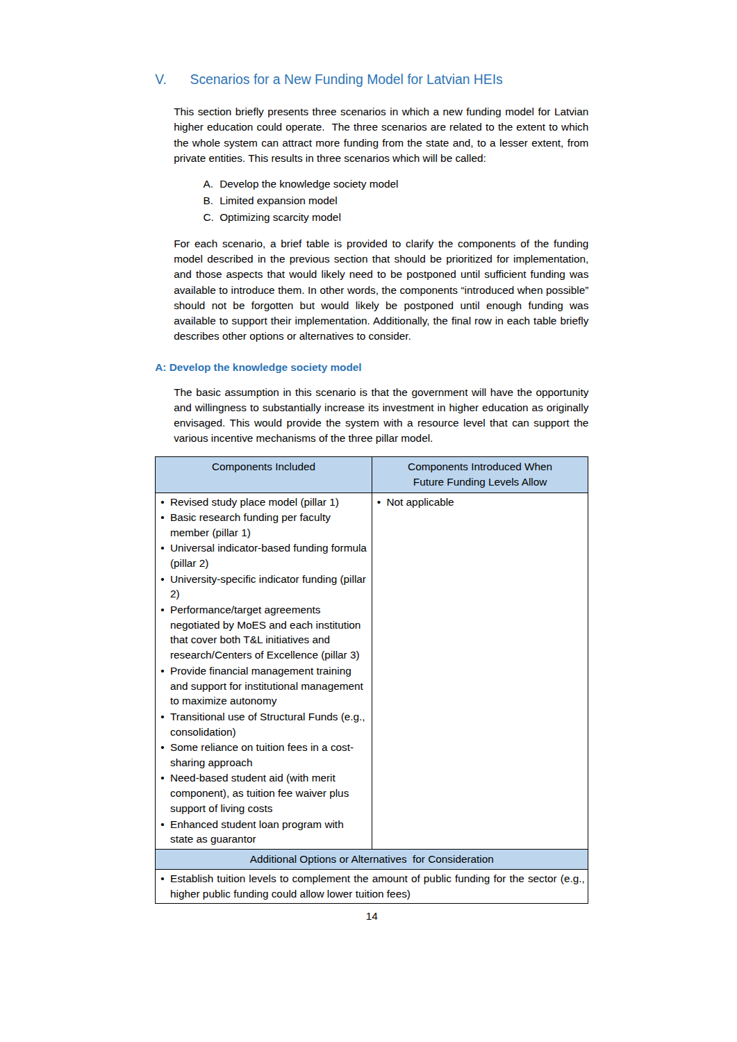V. Scenarios for a New Funding Model for Latvian HEIs
This section briefly presents three scenarios in which a new funding model for Latvian higher education could operate. The three scenarios are related to the extent to which the whole system can attract more funding from the state and, to a lesser extent, from private entities. This results in three scenarios which will be called:
A. Develop the knowledge society model
B. Limited expansion model
C. Optimizing scarcity model
For each scenario, a brief table is provided to clarify the components of the funding model described in the previous section that should be prioritized for implementation, and those aspects that would likely need to be postponed until sufficient funding was available to introduce them. In other words, the components “introduced when possible” should not be forgotten but would likely be postponed until enough funding was available to support their implementation. Additionally, the final row in each table briefly describes other options or alternatives to consider.
A: Develop the knowledge society model
The basic assumption in this scenario is that the government will have the opportunity and willingness to substantially increase its investment in higher education as originally envisaged. This would provide the system with a resource level that can support the various incentive mechanisms of the three pillar model.
| Components Included | Components Introduced When Future Funding Levels Allow |
| --- | --- |
| Revised study place model (pillar 1) Basic research funding per faculty member (pillar 1) Universal indicator-based funding formula (pillar 2) University-specific indicator funding (pillar 2) Performance/target agreements negotiated by MoES and each institution that cover both T&L initiatives and research/Centers of Excellence (pillar 3) Provide financial management training and support for institutional management to maximize autonomy Transitional use of Structural Funds (e.g., consolidation) Some reliance on tuition fees in a cost-sharing approach Need-based student aid (with merit component), as tuition fee waiver plus support of living costs Enhanced student loan program with state as guarantor | Not applicable |
| Additional Options or Alternatives for Consideration |
| Establish tuition levels to complement the amount of public funding for the sector (e.g., higher public funding could allow lower tuition fees) |
14